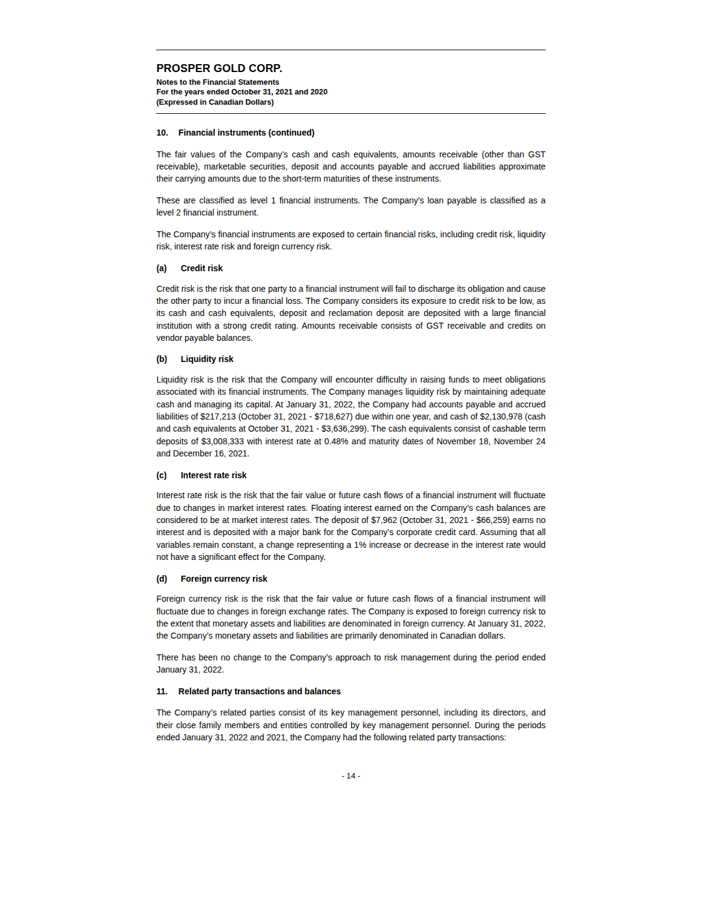PROSPER GOLD CORP.
Notes to the Financial Statements
For the years ended October 31, 2021 and 2020
(Expressed in Canadian Dollars)
10. Financial instruments (continued)
The fair values of the Company’s cash and cash equivalents, amounts receivable (other than GST receivable), marketable securities, deposit and accounts payable and accrued liabilities approximate their carrying amounts due to the short-term maturities of these instruments.
These are classified as level 1 financial instruments. The Company’s loan payable is classified as a level 2 financial instrument.
The Company’s financial instruments are exposed to certain financial risks, including credit risk, liquidity risk, interest rate risk and foreign currency risk.
(a) Credit risk
Credit risk is the risk that one party to a financial instrument will fail to discharge its obligation and cause the other party to incur a financial loss. The Company considers its exposure to credit risk to be low, as its cash and cash equivalents, deposit and reclamation deposit are deposited with a large financial institution with a strong credit rating. Amounts receivable consists of GST receivable and credits on vendor payable balances.
(b) Liquidity risk
Liquidity risk is the risk that the Company will encounter difficulty in raising funds to meet obligations associated with its financial instruments. The Company manages liquidity risk by maintaining adequate cash and managing its capital. At January 31, 2022, the Company had accounts payable and accrued liabilities of $217,213 (October 31, 2021 - $718,627) due within one year, and cash of $2,130,978 (cash and cash equivalents at October 31, 2021 - $3,636,299). The cash equivalents consist of cashable term deposits of $3,008,333 with interest rate at 0.48% and maturity dates of November 18, November 24 and December 16, 2021.
(c) Interest rate risk
Interest rate risk is the risk that the fair value or future cash flows of a financial instrument will fluctuate due to changes in market interest rates. Floating interest earned on the Company’s cash balances are considered to be at market interest rates. The deposit of $7,962 (October 31, 2021 - $66,259) earns no interest and is deposited with a major bank for the Company’s corporate credit card. Assuming that all variables remain constant, a change representing a 1% increase or decrease in the interest rate would not have a significant effect for the Company.
(d) Foreign currency risk
Foreign currency risk is the risk that the fair value or future cash flows of a financial instrument will fluctuate due to changes in foreign exchange rates. The Company is exposed to foreign currency risk to the extent that monetary assets and liabilities are denominated in foreign currency. At January 31, 2022, the Company’s monetary assets and liabilities are primarily denominated in Canadian dollars.
There has been no change to the Company’s approach to risk management during the period ended January 31, 2022.
11. Related party transactions and balances
The Company’s related parties consist of its key management personnel, including its directors, and their close family members and entities controlled by key management personnel. During the periods ended January 31, 2022 and 2021, the Company had the following related party transactions:
- 14 -